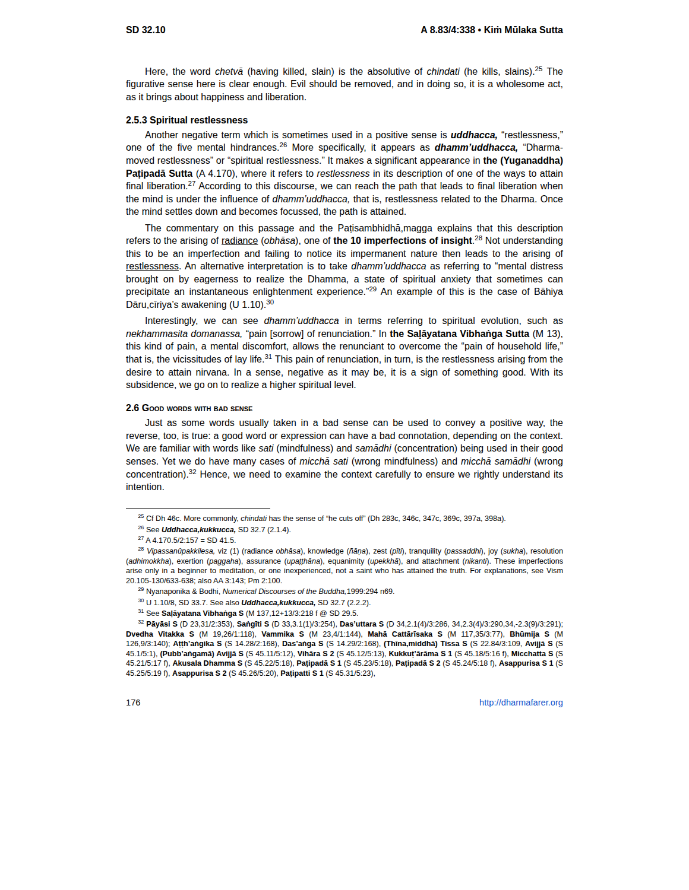SD 32.10
A 8.83/4:338 • Kiṁ Mūlaka Sutta
Here, the word chetvā (having killed, slain) is the absolutive of chindati (he kills, slains).25 The figurative sense here is clear enough. Evil should be removed, and in doing so, it is a wholesome act, as it brings about happiness and liberation.
2.5.3 Spiritual restlessness
Another negative term which is sometimes used in a positive sense is uddhacca, “restlessness,” one of the five mental hindrances.26 More specifically, it appears as dhamm’uddhacca, “Dharma-moved restlessness” or “spiritual restlessness.” It makes a significant appearance in the (Yuganaddha) Paṭipadā Sutta (A 4.170), where it refers to restlessness in its description of one of the ways to attain final liberation.27 According to this discourse, we can reach the path that leads to final liberation when the mind is under the influence of dhamm’uddhacca, that is, restlessness related to the Dharma. Once the mind settles down and becomes focussed, the path is attained.
The commentary on this passage and the Paṭisambhidhā,magga explains that this description refers to the arising of radiance (obhāsa), one of the 10 imperfections of insight.28 Not understanding this to be an imperfection and failing to notice its impermanent nature then leads to the arising of restlessness. An alternative interpretation is to take dhamm’uddhacca as referring to “mental distress brought on by eagerness to realize the Dhamma, a state of spiritual anxiety that sometimes can precipitate an instantaneous enlightenment experience.”29 An example of this is the case of Bāhiya Dāru,cīriya’s awakening (U 1.10).30
Interestingly, we can see dhamm’uddhacca in terms referring to spiritual evolution, such as nekhammasita domanassa, “pain [sorrow] of renunciation.” In the Saḷāyatana Vibhaṅga Sutta (M 13), this kind of pain, a mental discomfort, allows the renunciant to overcome the “pain of household life,” that is, the vicissitudes of lay life.31 This pain of renunciation, in turn, is the restlessness arising from the desire to attain nirvana. In a sense, negative as it may be, it is a sign of something good. With its subsidence, we go on to realize a higher spiritual level.
2.6 Good words with bad sense
Just as some words usually taken in a bad sense can be used to convey a positive way, the reverse, too, is true: a good word or expression can have a bad connotation, depending on the context. We are familiar with words like sati (mindfulness) and samādhi (concentration) being used in their good senses. Yet we do have many cases of micchā sati (wrong mindfulness) and micchā samādhi (wrong concentration).32 Hence, we need to examine the context carefully to ensure we rightly understand its intention.
25 Cf Dh 46c. More commonly, chindati has the sense of “he cuts off” (Dh 283c, 346c, 347c, 369c, 397a, 398a).
26 See Uddhacca,kukkucca, SD 32.7 (2.1.4).
27 A 4.170.5/2:157 = SD 41.5.
28 Vipassanûpakkilesa, viz (1) (radiance obhāsa), knowledge (ñāṇa), zest (pīti), tranquility (passaddhi), joy (sukha), resolution (adhimokkha), exertion (paggaha), assurance (upaṭṭhāna), equanimity (upekkhā), and attachment (nikanti). These imperfections arise only in a beginner to meditation, or one inexperienced, not a saint who has attained the truth. For explanations, see Vism 20.105-130/633-638; also AA 3:143; Pm 2:100.
29 Nyanaponika & Bodhi, Numerical Discourses of the Buddha, 1999:294 n69.
30 U 1.10/8, SD 33.7. See also Uddhacca,kukkucca, SD 32.7 (2.2.2).
31 See Saḷāyatana Vibhaṅga S (M 137,12+13/3:218 f @ SD 29.5.
32 Pāyāsi S (D 23,31/2:353), Saṅgīti S (D 33,3.1(1)/3:254), Das’uttara S (D 34,2.1(4)/3:286, 34,2.3(4)/3:290,34,-2.3(9)/3:291); Dvedha Vitakka S (M 19,26/1:118), Vammika S (M 23,4/1:144), Mahā Cattārīsaka S (M 117,35/3:77), Bhūmija S (M 126,9/3:140); Aṭṭh’aṅgika S (S 14.28/2:168), Das’aṅga S (S 14.29/2:168), (Thīna,middhā) Tissa S (S 22.84/3:109, Avijjā S (S 45.1/5:1), (Pubb’aṅgamā) Avijjā S (S 45.11/5:12), Vihāra S 2 (S 45.12/5:13), Kukkuṭ’ārāma S 1 (S 45.18/5:16 f), Micchatta S (S 45.21/5:17 f), Akusala Dhamma S (S 45.22/5:18), Paṭipadā S 1 (S 45.23/5:18), Paṭipadā S 2 (S 45.24/5:18 f), Asappurisa S 1 (S 45.25/5:19 f), Asappurisa S 2 (S 45.26/5:20), Paṭipatti S 1 (S 45.31/5:23),
176
http://dharmafarer.org